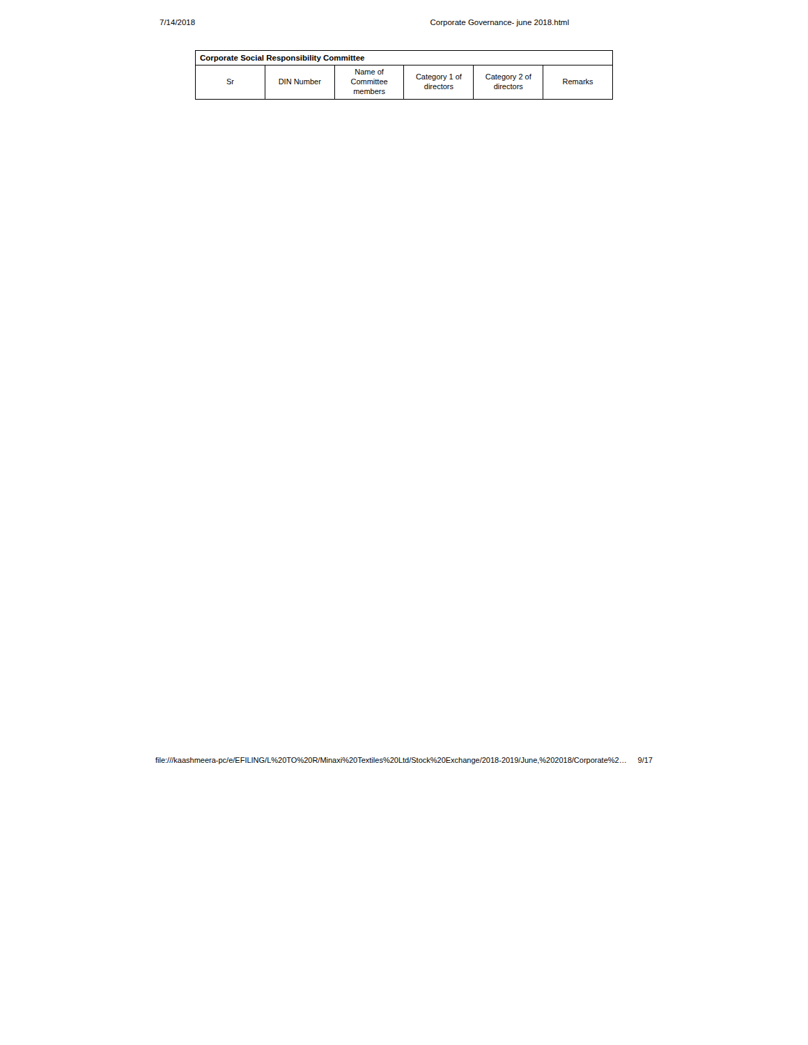7/14/2018
Corporate Governance- june 2018.html
| Corporate Social Responsibility Committee |
| --- |
| Sr | DIN Number | Name of Committee members | Category 1 of directors | Category 2 of directors | Remarks |
file:///kaashmeera-pc/e/EFILING/L%20TO%20R/Minaxi%20Textiles%20Ltd/Stock%20Exchange/2018-2019/June,%202018/Corporate%20Governanc…
9/17